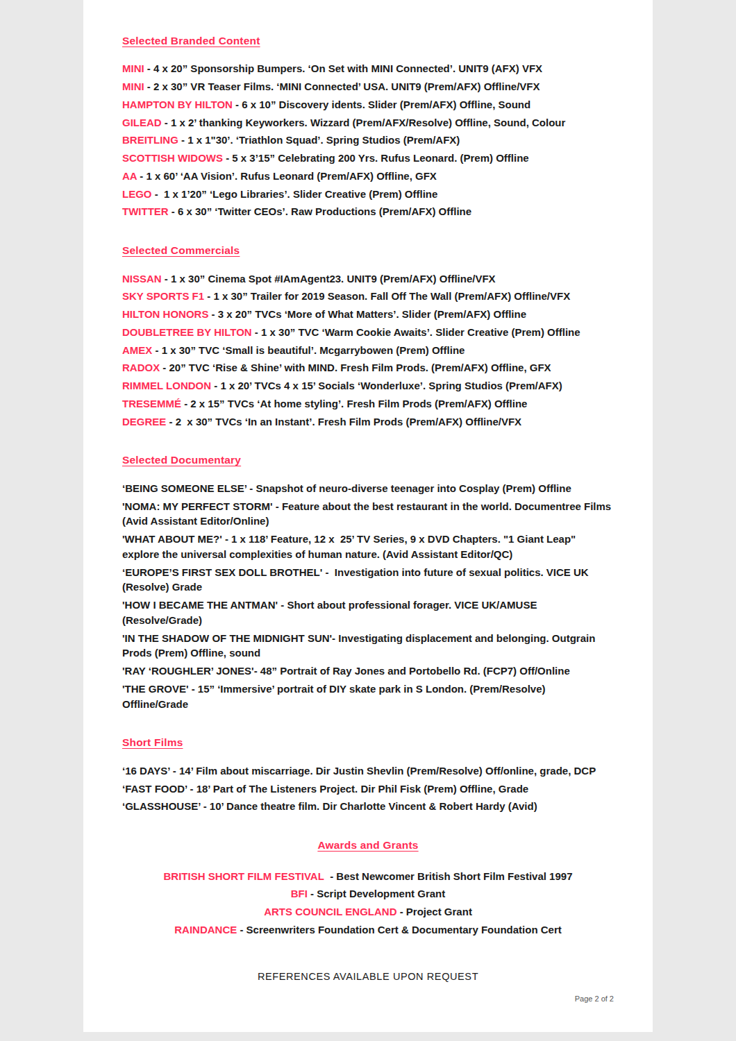Selected Branded Content
MINI - 4 x 20” Sponsorship Bumpers. ‘On Set with MINI Connected’. UNIT9 (AFX) VFX
MINI - 2 x 30” VR Teaser Films. ‘MINI Connected’ USA. UNIT9 (Prem/AFX) Offline/VFX
HAMPTON BY HILTON - 6 x 10” Discovery idents. Slider (Prem/AFX) Offline, Sound
GILEAD - 1 x 2’ thanking Keyworkers. Wizzard (Prem/AFX/Resolve) Offline, Sound, Colour
BREITLING - 1 x 1"30’. ‘Triathlon Squad’. Spring Studios (Prem/AFX)
SCOTTISH WIDOWS - 5 x 3’15” Celebrating 200 Yrs. Rufus Leonard. (Prem) Offline
AA - 1 x 60’ ‘AA Vision’. Rufus Leonard (Prem/AFX) Offline, GFX
LEGO - 1 x 1’20” ‘Lego Libraries’. Slider Creative (Prem) Offline
TWITTER - 6 x 30” ‘Twitter CEOs’. Raw Productions (Prem/AFX) Offline
Selected Commercials
NISSAN - 1 x 30” Cinema Spot #IAmAgent23. UNIT9 (Prem/AFX) Offline/VFX
SKY SPORTS F1 - 1 x 30” Trailer for 2019 Season. Fall Off The Wall (Prem/AFX) Offline/VFX
HILTON HONORS - 3 x 20” TVCs ‘More of What Matters’. Slider (Prem/AFX) Offline
DOUBLETREE BY HILTON - 1 x 30” TVC ‘Warm Cookie Awaits’. Slider Creative (Prem) Offline
AMEX - 1 x 30” TVC ‘Small is beautiful’. Mcgarrybowen (Prem) Offline
RADOX - 20” TVC ‘Rise & Shine’ with MIND. Fresh Film Prods. (Prem/AFX) Offline, GFX
RIMMEL LONDON - 1 x 20’ TVCs 4 x 15’ Socials ‘Wonderluxe’. Spring Studios (Prem/AFX)
TRESEMMÉ - 2 x 15” TVCs ‘At home styling’. Fresh Film Prods (Prem/AFX) Offline
DEGREE - 2 x 30” TVCs ‘In an Instant’. Fresh Film Prods (Prem/AFX) Offline/VFX
Selected Documentary
‘BEING SOMEONE ELSE’ - Snapshot of neuro-diverse teenager into Cosplay (Prem) Offline
'NOMA: MY PERFECT STORM' - Feature about the best restaurant in the world. Documentree Films (Avid Assistant Editor/Online)
'WHAT ABOUT ME?' - 1 x 118’ Feature, 12 x 25’ TV Series, 9 x DVD Chapters. "1 Giant Leap" explore the universal complexities of human nature. (Avid Assistant Editor/QC)
‘EUROPE’S FIRST SEX DOLL BROTHEL' - Investigation into future of sexual politics. VICE UK (Resolve) Grade
'HOW I BECAME THE ANTMAN' - Short about professional forager. VICE UK/AMUSE (Resolve/Grade)
'IN THE SHADOW OF THE MIDNIGHT SUN'- Investigating displacement and belonging. Outgrain Prods (Prem) Offline, sound
'RAY ‘ROUGHLER’ JONES'- 48” Portrait of Ray Jones and Portobello Rd. (FCP7) Off/Online
'THE GROVE' - 15” ‘Immersive’ portrait of DIY skate park in S London. (Prem/Resolve) Offline/Grade
Short Films
‘16 DAYS’ - 14’ Film about miscarriage. Dir Justin Shevlin (Prem/Resolve) Off/online, grade, DCP
‘FAST FOOD’ - 18’ Part of The Listeners Project. Dir Phil Fisk (Prem) Offline, Grade
‘GLASSHOUSE’ - 10’ Dance theatre film. Dir Charlotte Vincent & Robert Hardy (Avid)
Awards and Grants
BRITISH SHORT FILM FESTIVAL - Best Newcomer British Short Film Festival 1997
BFI - Script Development Grant
ARTS COUNCIL ENGLAND - Project Grant
RAINDANCE - Screenwriters Foundation Cert & Documentary Foundation Cert
REFERENCES AVAILABLE UPON REQUEST
Page 2 of 2